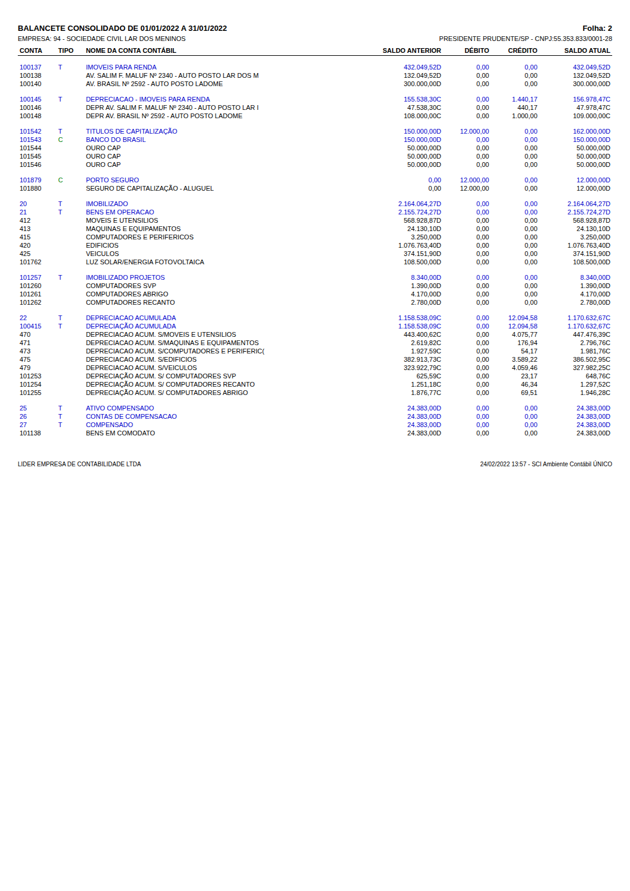BALANCETE CONSOLIDADO DE 01/01/2022 A 31/01/2022 Folha: 2
EMPRESA: 94 - SOCIEDADE CIVIL LAR DOS MENINOS PRESIDENTE PRUDENTE/SP - CNPJ:55.353.833/0001-28
| CONTA | TIPO | NOME DA CONTA CONTÁBIL | SALDO ANTERIOR | DÉBITO | CRÉDITO | SALDO ATUAL |
| --- | --- | --- | --- | --- | --- | --- |
| 100137 | T | IMOVEIS PARA RENDA | 432.049,52D | 0,00 | 0,00 | 432.049,52D |
| 100138 | | AV. SALIM F. MALUF Nº 2340 - AUTO POSTO LAR DOS M | 132.049,52D | 0,00 | 0,00 | 132.049,52D |
| 100140 | | AV. BRASIL Nº 2592 - AUTO POSTO LADOME | 300.000,00D | 0,00 | 0,00 | 300.000,00D |
| 100145 | T | DEPRECIACAO - IMOVEIS PARA RENDA | 155.538,30C | 0,00 | 1.440,17 | 156.978,47C |
| 100146 | | DEPR AV. SALIM F. MALUF Nº 2340 - AUTO POSTO LAR I | 47.538,30C | 0,00 | 440,17 | 47.978,47C |
| 100148 | | DEPR AV. BRASIL Nº 2592 - AUTO POSTO LADOME | 108.000,00C | 0,00 | 1.000,00 | 109.000,00C |
| 101542 | T | TITULOS DE CAPITALIZAÇÃO | 150.000,00D | 12.000,00 | 0,00 | 162.000,00D |
| 101543 | C | BANCO DO BRASIL | 150.000,00D | 0,00 | 0,00 | 150.000,00D |
| 101544 | | OURO CAP | 50.000,00D | 0,00 | 0,00 | 50.000,00D |
| 101545 | | OURO CAP | 50.000,00D | 0,00 | 0,00 | 50.000,00D |
| 101546 | | OURO CAP | 50.000,00D | 0,00 | 0,00 | 50.000,00D |
| 101879 | C | PORTO SEGURO | 0,00 | 12.000,00 | 0,00 | 12.000,00D |
| 101880 | | SEGURO DE CAPITALIZAÇÃO - ALUGUEL | 0,00 | 12.000,00 | 0,00 | 12.000,00D |
| 20 | T | IMOBILIZADO | 2.164.064,27D | 0,00 | 0,00 | 2.164.064,27D |
| 21 | T | BENS EM OPERACAO | 2.155.724,27D | 0,00 | 0,00 | 2.155.724,27D |
| 412 | | MOVEIS E UTENSILIOS | 568.928,87D | 0,00 | 0,00 | 568.928,87D |
| 413 | | MAQUINAS E EQUIPAMENTOS | 24.130,10D | 0,00 | 0,00 | 24.130,10D |
| 415 | | COMPUTADORES E PERIFERICOS | 3.250,00D | 0,00 | 0,00 | 3.250,00D |
| 420 | | EDIFICIOS | 1.076.763,40D | 0,00 | 0,00 | 1.076.763,40D |
| 425 | | VEICULOS | 374.151,90D | 0,00 | 0,00 | 374.151,90D |
| 101762 | | LUZ SOLAR/ENERGIA FOTOVOLTAICA | 108.500,00D | 0,00 | 0,00 | 108.500,00D |
| 101257 | T | IMOBILIZADO PROJETOS | 8.340,00D | 0,00 | 0,00 | 8.340,00D |
| 101260 | | COMPUTADORES SVP | 1.390,00D | 0,00 | 0,00 | 1.390,00D |
| 101261 | | COMPUTADORES ABRIGO | 4.170,00D | 0,00 | 0,00 | 4.170,00D |
| 101262 | | COMPUTADORES RECANTO | 2.780,00D | 0,00 | 0,00 | 2.780,00D |
| 22 | T | DEPRECIACAO ACUMULADA | 1.158.538,09C | 0,00 | 12.094,58 | 1.170.632,67C |
| 100415 | T | DEPRECIAÇÃO ACUMULADA | 1.158.538,09C | 0,00 | 12.094,58 | 1.170.632,67C |
| 470 | | DEPRECIACAO ACUM. S/MOVEIS E UTENSILIOS | 443.400,62C | 0,00 | 4.075,77 | 447.476,39C |
| 471 | | DEPRECIACAO ACUM. S/MAQUINAS E EQUIPAMENTOS | 2.619,82C | 0,00 | 176,94 | 2.796,76C |
| 473 | | DEPRECIACAO ACUM. S/COMPUTADORES E PERIFERIC( | 1.927,59C | 0,00 | 54,17 | 1.981,76C |
| 475 | | DEPRECIACAO ACUM. S/EDIFICIOS | 382.913,73C | 0,00 | 3.589,22 | 386.502,95C |
| 479 | | DEPRECIACAO ACUM. S/VEICULOS | 323.922,79C | 0,00 | 4.059,46 | 327.982,25C |
| 101253 | | DEPRECIAÇÃO ACUM. S/ COMPUTADORES SVP | 625,59C | 0,00 | 23,17 | 648,76C |
| 101254 | | DEPRECIAÇÃO ACUM. S/ COMPUTADORES RECANTO | 1.251,18C | 0,00 | 46,34 | 1.297,52C |
| 101255 | | DEPRECIAÇÃO ACUM. S/ COMPUTADORES ABRIGO | 1.876,77C | 0,00 | 69,51 | 1.946,28C |
| 25 | T | ATIVO COMPENSADO | 24.383,00D | 0,00 | 0,00 | 24.383,00D |
| 26 | T | CONTAS DE COMPENSACAO | 24.383,00D | 0,00 | 0,00 | 24.383,00D |
| 27 | T | COMPENSADO | 24.383,00D | 0,00 | 0,00 | 24.383,00D |
| 101138 | | BENS EM COMODATO | 24.383,00D | 0,00 | 0,00 | 24.383,00D |
LIDER EMPRESA DE CONTABILIDADE LTDA 24/02/2022 13:57 - SCI Ambiente Contábil ÚNICO